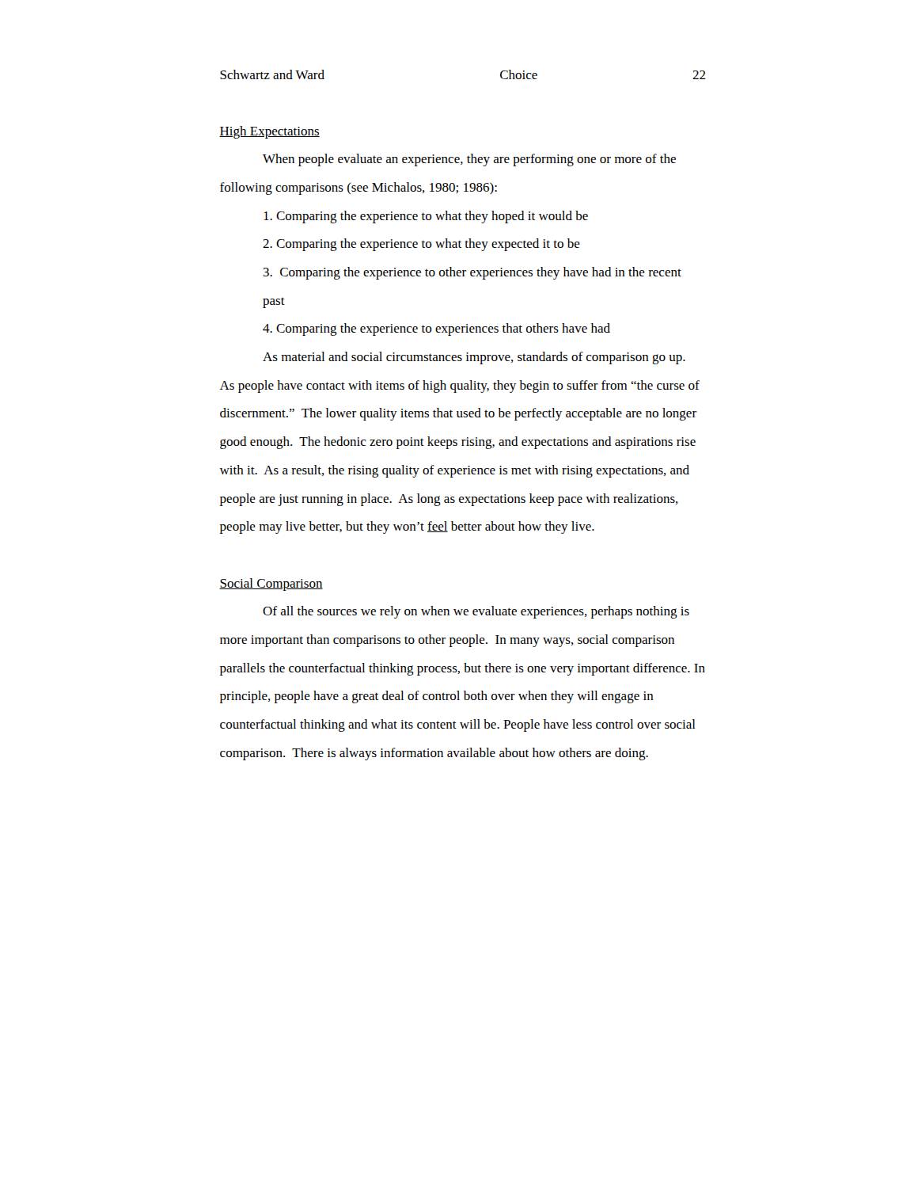Schwartz and Ward Choice 22
High Expectations
When people evaluate an experience, they are performing one or more of the following comparisons (see Michalos, 1980; 1986):
1. Comparing the experience to what they hoped it would be
2. Comparing the experience to what they expected it to be
3. Comparing the experience to other experiences they have had in the recent past
4. Comparing the experience to experiences that others have had
As material and social circumstances improve, standards of comparison go up.
As people have contact with items of high quality, they begin to suffer from “the curse of discernment.” The lower quality items that used to be perfectly acceptable are no longer good enough. The hedonic zero point keeps rising, and expectations and aspirations rise with it. As a result, the rising quality of experience is met with rising expectations, and people are just running in place. As long as expectations keep pace with realizations, people may live better, but they won’t feel better about how they live.
Social Comparison
Of all the sources we rely on when we evaluate experiences, perhaps nothing is
more important than comparisons to other people. In many ways, social comparison parallels the counterfactual thinking process, but there is one very important difference. In principle, people have a great deal of control both over when they will engage in counterfactual thinking and what its content will be. People have less control over social comparison. There is always information available about how others are doing.